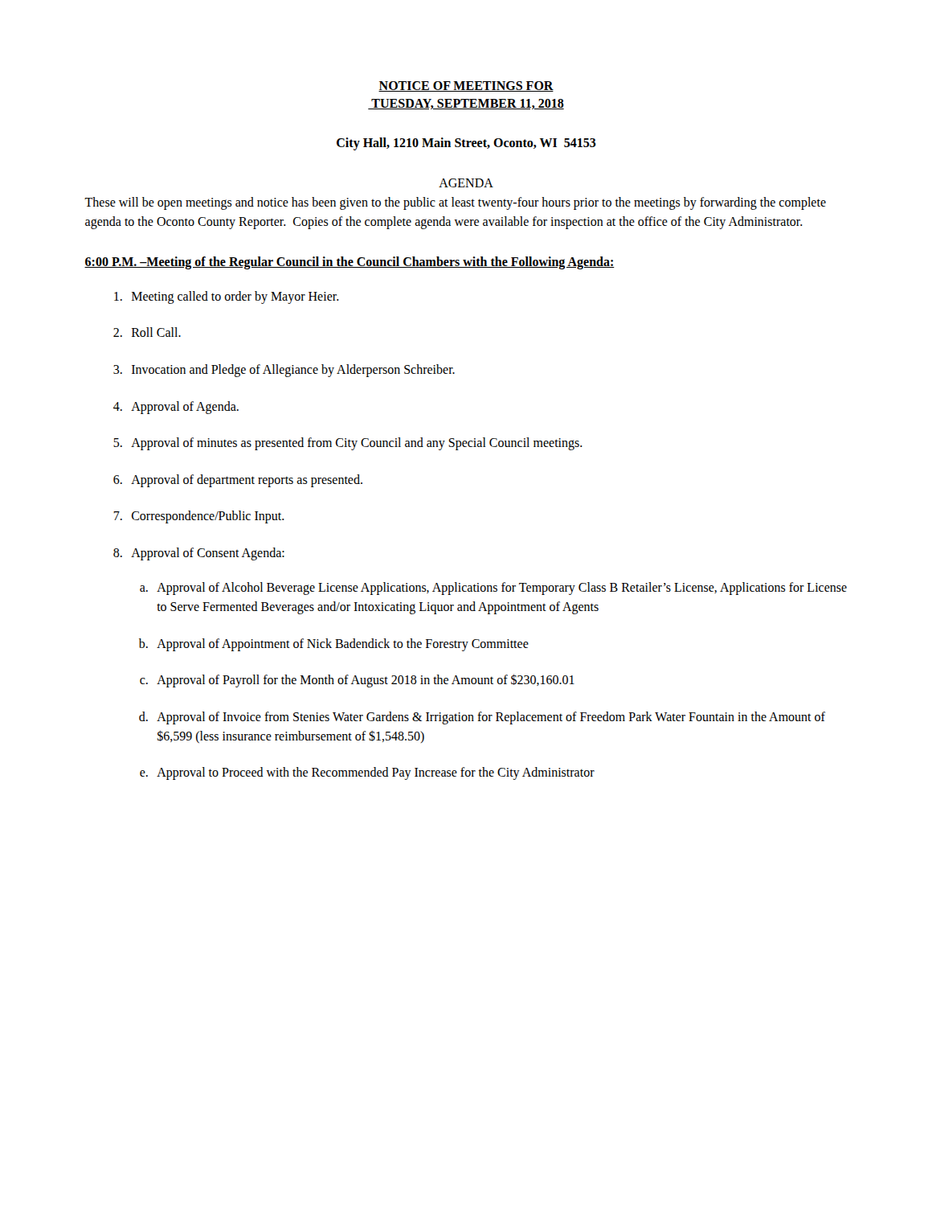NOTICE OF MEETINGS FOR
TUESDAY, SEPTEMBER 11, 2018
City Hall, 1210 Main Street, Oconto, WI 54153
AGENDA
These will be open meetings and notice has been given to the public at least twenty-four hours prior to the meetings by forwarding the complete agenda to the Oconto County Reporter. Copies of the complete agenda were available for inspection at the office of the City Administrator.
6:00 P.M. –Meeting of the Regular Council in the Council Chambers with the Following Agenda:
Meeting called to order by Mayor Heier.
Roll Call.
Invocation and Pledge of Allegiance by Alderperson Schreiber.
Approval of Agenda.
Approval of minutes as presented from City Council and any Special Council meetings.
Approval of department reports as presented.
Correspondence/Public Input.
Approval of Consent Agenda:
Approval of Alcohol Beverage License Applications, Applications for Temporary Class B Retailer’s License, Applications for License to Serve Fermented Beverages and/or Intoxicating Liquor and Appointment of Agents
Approval of Appointment of Nick Badendick to the Forestry Committee
Approval of Payroll for the Month of August 2018 in the Amount of $230,160.01
Approval of Invoice from Stenies Water Gardens & Irrigation for Replacement of Freedom Park Water Fountain in the Amount of $6,599 (less insurance reimbursement of $1,548.50)
Approval to Proceed with the Recommended Pay Increase for the City Administrator